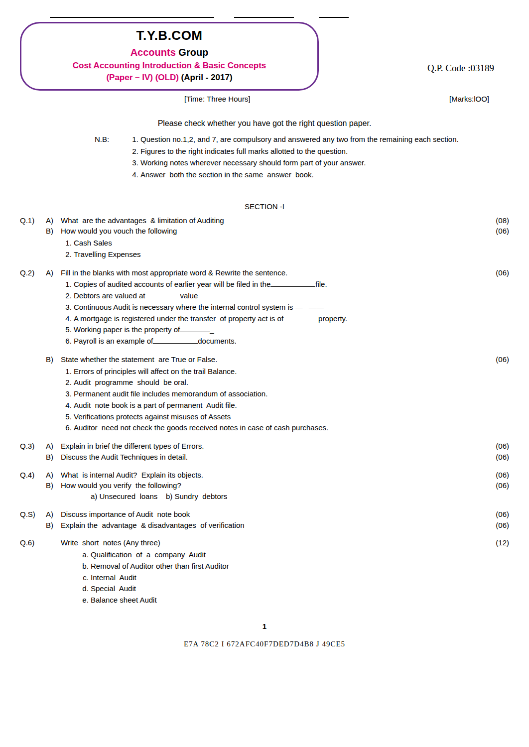T.Y.B.COM
Accounts Group
Cost Accounting Introduction & Basic Concepts
(Paper – IV) (OLD) (April - 2017)
Q.P. Code :03189
[Time: Three Hours] [Marks:lOO]
Please check whether you have got the right question paper.
N.B:
Question no.1,2, and 7, are compulsory and answered any two from the remaining each section.
Figures to the right indicates full marks allotted to the question.
Working notes wherever necessary should form part of your answer.
Answer both the section in the same answer book.
SECTION -I
| Q.1) | A) | What are the advantages & limitation of Auditing | (08) |
| | B) | How would you vouch the following Cash Sales Travelling Expenses | (06) |
| Q.2) | A) | Fill in the blanks with most appropriate word & Rewrite the sentence. Copies of audited accounts of earlier year will be filed in the file. Debtors are valued at value Continuous Audit is necessary where the internal control system is — —— A mortgage is registered under the transfer of property act is of property. Working paper is the property of _ Payroll is an example of documents. | (06) |
| | B) | State whether the statement are True or False. Errors of principles will affect on the trail Balance. Audit programme should be oral. Permanent audit file includes memorandum of association. Audit note book is a part of permanent Audit file. Verifications protects against misuses of Assets Auditor need not check the goods received notes in case of cash purchases. | (06) |
| Q.3) | A) | Explain in brief the different types of Errors. | (06) |
| | B) | Discuss the Audit Techniques in detail. | (06) |
| Q.4) | A) | What is internal Audit? Explain its objects. | (06) |
| | B) | How would you verify the following? a) Unsecured loans b) Sundry debtors | (06) |
| Q.S) | A) | Discuss importance of Audit note book | (06) |
| | B) | Explain the advantage & disadvantages of verification | (06) |
| Q.6) | | Write short notes (Any three) Qualification of a company Audit Removal of Auditor other than first Auditor Internal Audit Special Audit Balance sheet Audit | (12) |
1
E7A 78C2 I 672AFC40F7DED7D4B8 J 49CE5